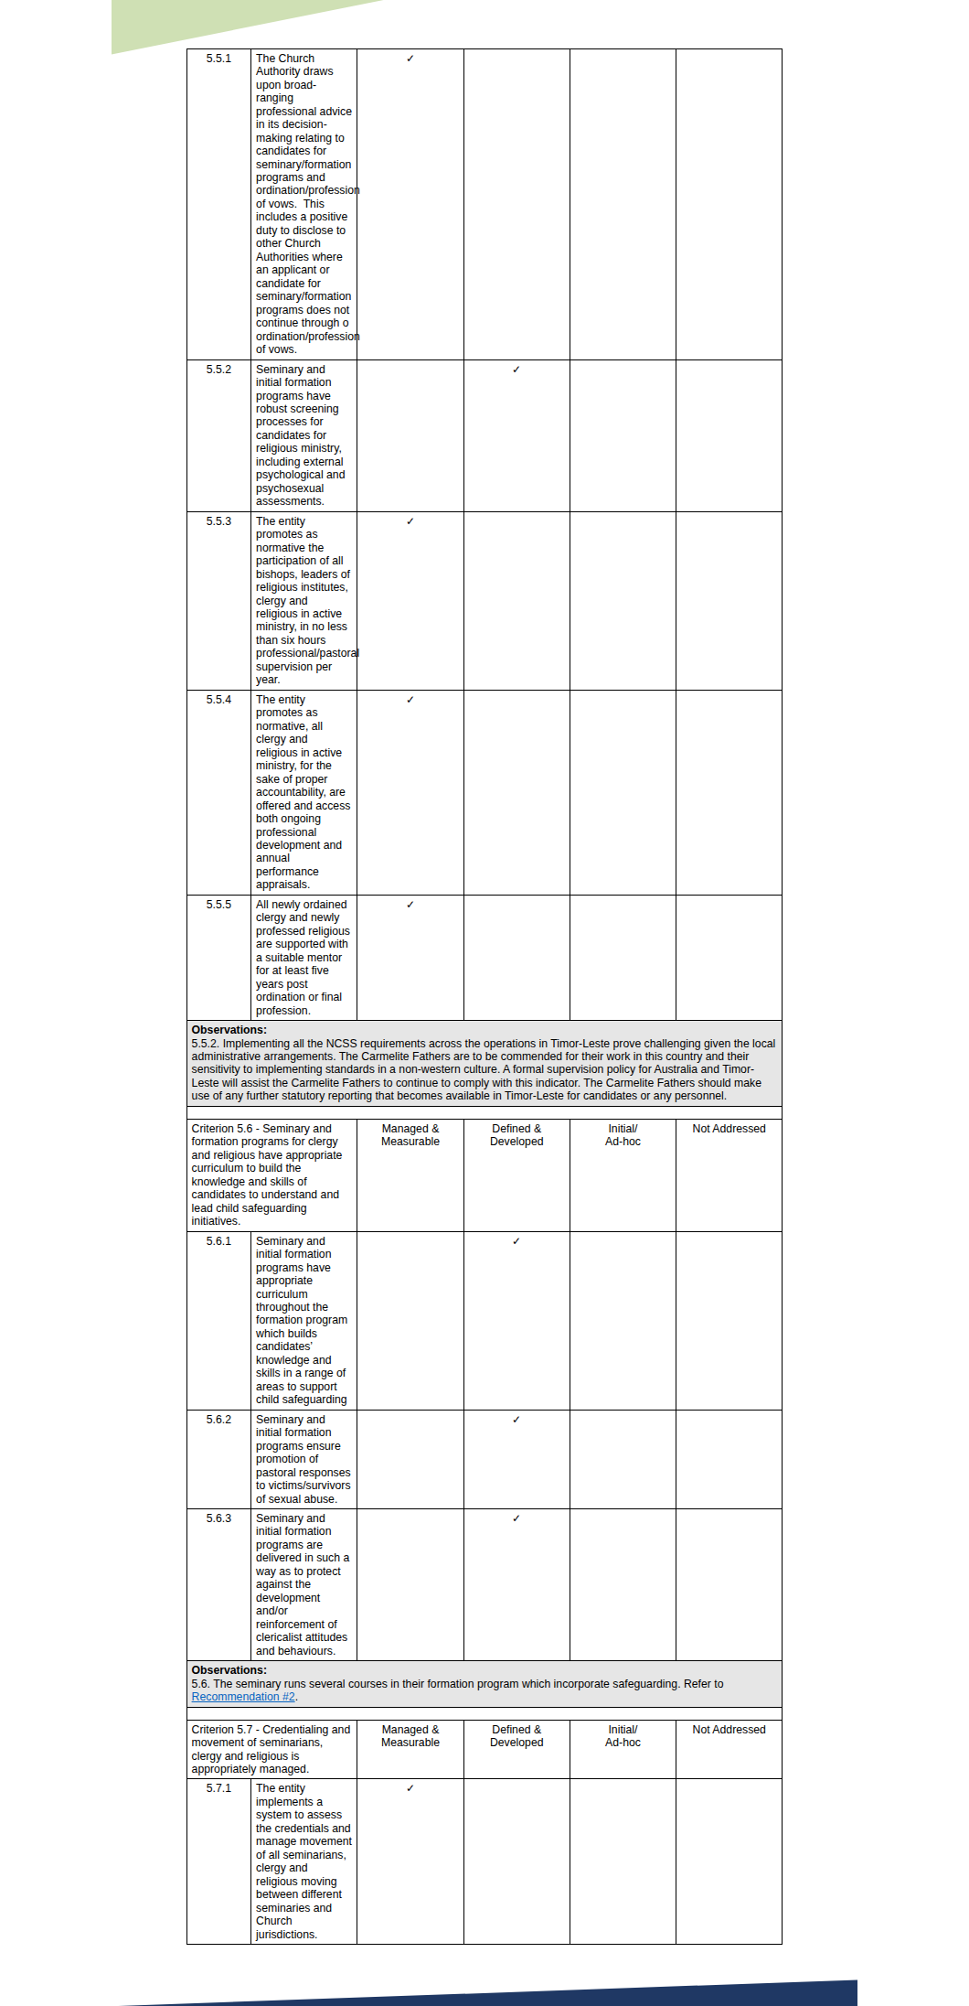| 5.5.1 | The Church Authority draws upon broad-ranging professional advice in its decision-making relating to candidates for seminary/formation programs and ordination/profession of vows. This includes a positive duty to disclose to other Church Authorities where an applicant or candidate for seminary/formation programs does not continue through o ordination/profession of vows. | ✓ | | | |
| 5.5.2 | Seminary and initial formation programs have robust screening processes for candidates for religious ministry, including external psychological and psychosexual assessments. | | ✓ | | |
| 5.5.3 | The entity promotes as normative the participation of all bishops, leaders of religious institutes, clergy and religious in active ministry, in no less than six hours professional/pastoral supervision per year. | ✓ | | | |
| 5.5.4 | The entity promotes as normative, all clergy and religious in active ministry, for the sake of proper accountability, are offered and access both ongoing professional development and annual performance appraisals. | ✓ | | | |
| 5.5.5 | All newly ordained clergy and newly professed religious are supported with a suitable mentor for at least five years post ordination or final profession. | ✓ | | | |
| Observations: 5.5.2. Implementing all the NCSS requirements across the operations in Timor-Leste prove challenging given the local administrative arrangements. The Carmelite Fathers are to be commended for their work in this country and their sensitivity to implementing standards in a non-western culture. A formal supervision policy for Australia and Timor-Leste will assist the Carmelite Fathers to continue to comply with this indicator. The Carmelite Fathers should make use of any further statutory reporting that becomes available in Timor-Leste for candidates or any personnel. |
| Criterion 5.6 - Seminary and formation programs for clergy and religious have appropriate curriculum to build the knowledge and skills of candidates to understand and lead child safeguarding initiatives. | Managed & Measurable | Defined & Developed | Initial/ Ad-hoc | Not Addressed |
| 5.6.1 | Seminary and initial formation programs have appropriate curriculum throughout the formation program which builds candidates’ knowledge and skills in a range of areas to support child safeguarding | | ✓ | | |
| 5.6.2 | Seminary and initial formation programs ensure promotion of pastoral responses to victims/survivors of sexual abuse. | | ✓ | | |
| 5.6.3 | Seminary and initial formation programs are delivered in such a way as to protect against the development and/or reinforcement of clericalist attitudes and behaviours. | | ✓ | | |
| Observations: 5.6. The seminary runs several courses in their formation program which incorporate safeguarding. Refer to Recommendation #2 . |
| Criterion 5.7 - Credentialing and movement of seminarians, clergy and religious is appropriately managed. | Managed & Measurable | Defined & Developed | Initial/ Ad-hoc | Not Addressed |
| 5.7.1 | The entity implements a system to assess the credentials and manage movement of all seminarians, clergy and religious moving between different seminaries and Church jurisdictions. | ✓ | | | |
NCSS Audit Report May 2022 – Carmelite Fathers 12